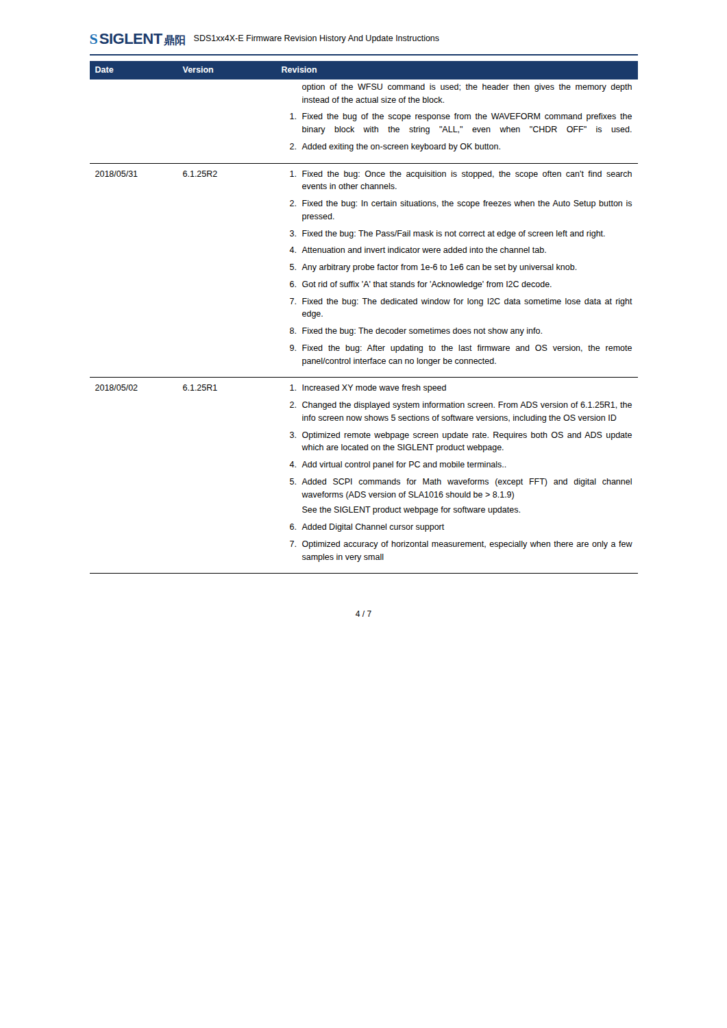SSIGLENT 鼎阳
SDS1xx4X-E Firmware Revision History And Update Instructions
| Date | Version | Revision |
| --- | --- | --- |
| | | option of the WFSU command is used; the header then gives the memory depth instead of the actual size of the block. Fixed the bug of the scope response from the WAVEFORM command prefixes the binary block with the string "ALL," even when "CHDR OFF" is used. Added exiting the on-screen keyboard by OK button. |
| 2018/05/31 | 6.1.25R2 | Fixed the bug: Once the acquisition is stopped, the scope often can't find search events in other channels. Fixed the bug: In certain situations, the scope freezes when the Auto Setup button is pressed. Fixed the bug: The Pass/Fail mask is not correct at edge of screen left and right. Attenuation and invert indicator were added into the channel tab. Any arbitrary probe factor from 1e-6 to 1e6 can be set by universal knob. Got rid of suffix 'A' that stands for 'Acknowledge' from I2C decode. Fixed the bug: The dedicated window for long I2C data sometime lose data at right edge. Fixed the bug: The decoder sometimes does not show any info. Fixed the bug: After updating to the last firmware and OS version, the remote panel/control interface can no longer be connected. |
| 2018/05/02 | 6.1.25R1 | Increased XY mode wave fresh speed Changed the displayed system information screen. From ADS version of 6.1.25R1, the info screen now shows 5 sections of software versions, including the OS version ID Optimized remote webpage screen update rate. Requires both OS and ADS update which are located on the SIGLENT product webpage. Add virtual control panel for PC and mobile terminals.. Added SCPI commands for Math waveforms (except FFT) and digital channel waveforms (ADS version of SLA1016 should be > 8.1.9) See the SIGLENT product webpage for software updates. Added Digital Channel cursor support Optimized accuracy of horizontal measurement, especially when there are only a few samples in very small |
4 / 7